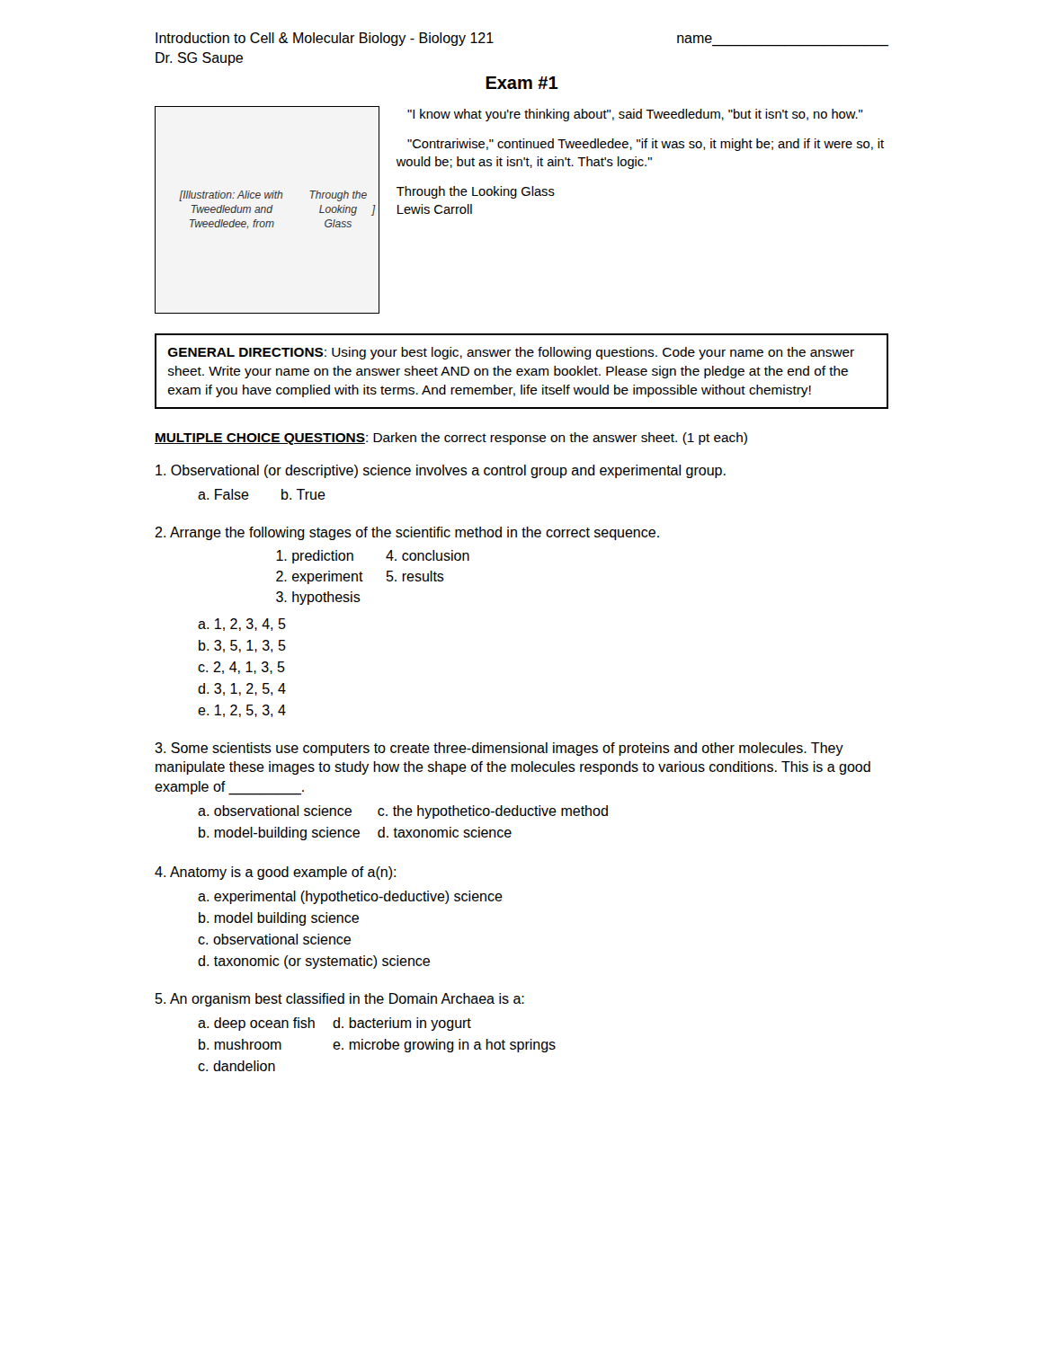Introduction to Cell & Molecular Biology - Biology 121
Dr. SG Saupe
name______________________
Exam #1
[Illustration: Alice with Tweedledum and Tweedledee, from Through the Looking Glass]
"I know what you're thinking about", said Tweedledum, "but it isn't so, no how."
"Contrariwise," continued Tweedledee, "if it was so, it might be; and if it were so, it would be; but as it isn't, it ain't. That's logic."
Through the Looking Glass
Lewis Carroll
GENERAL DIRECTIONS: Using your best logic, answer the following questions. Code your name on the answer sheet. Write your name on the answer sheet AND on the exam booklet. Please sign the pledge at the end of the exam if you have complied with its terms. And remember, life itself would be impossible without chemistry!
MULTIPLE CHOICE QUESTIONS: Darken the correct response on the answer sheet. (1 pt each)
1. Observational (or descriptive) science involves a control group and experimental group.
a. False b. True
2. Arrange the following stages of the scientific method in the correct sequence.
| 1. prediction | 4. conclusion |
| 2. experiment | 5. results |
| 3. hypothesis | |
a. 1, 2, 3, 4, 5
b. 3, 5, 1, 3, 5
c. 2, 4, 1, 3, 5
d. 3, 1, 2, 5, 4
e. 1, 2, 5, 3, 4
3. Some scientists use computers to create three-dimensional images of proteins and other molecules. They manipulate these images to study how the shape of the molecules responds to various conditions. This is a good example of _________.
| a. observational science | c. the hypothetico-deductive method |
| b. model-building science | d. taxonomic science |
4. Anatomy is a good example of a(n):
a. experimental (hypothetico-deductive) science
b. model building science
c. observational science
d. taxonomic (or systematic) science
5. An organism best classified in the Domain Archaea is a:
| a. deep ocean fish | d. bacterium in yogurt |
| b. mushroom | e. microbe growing in a hot springs |
| c. dandelion | |